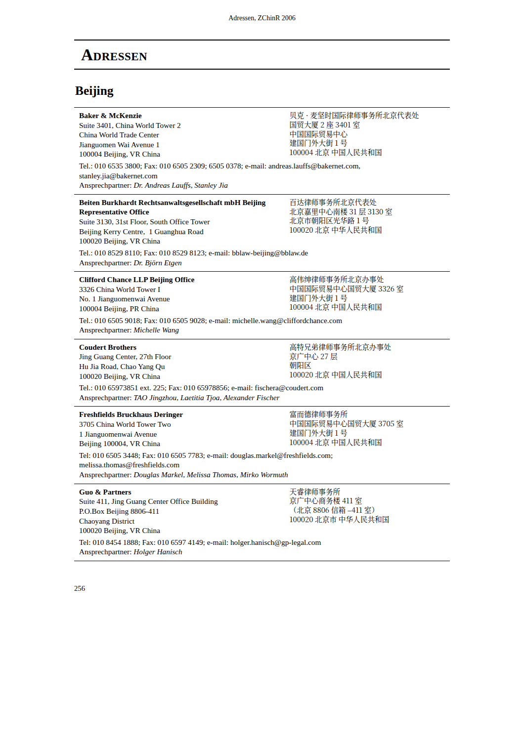Adressen, ZChinR 2006
Adressen
Beijing
| Baker & McKenzie Suite 3401, China World Tower 2 China World Trade Center Jianguomen Wai Avenue 1 100004 Beijing, VR China | 贝克 · 麦坚时国际律师事务所北京代表处 国贸大厦 2 座 3401 室 中国国际贸易中心 建国门外大街 1 号 100004 北京 中国人民共和国 |
| Tel.: 010 6535 3800; Fax: 010 6505 2309; 6505 0378; e-mail: andreas.lauffs@bakernet.com, stanley.jia@bakernet.com Ansprechpartner: Dr. Andreas Lauffs, Stanley Jia |
| Beiten Burkhardt Rechtsanwaltsgesellschaft mbH Beijing Representative Office Suite 3130, 31st Floor, South Office Tower Beijing Kerry Centre, 1 Guanghua Road 100020 Beijing, VR China | 百达律师事务所北京代表处 北京嘉里中心南楼 31 层 3130 室 北京市朝阳区光华路 1 号 100020 北京 中华人民共和国 |
| Tel.: 010 8529 8110; Fax: 010 8529 8123; e-mail: bblaw-beijing@bblaw.de Ansprechpartner: Dr. Björn Etgen |
| Clifford Chance LLP Beijing Office 3326 China World Tower I No. 1 Jianguomenwai Avenue 100004 Beijing, PR China | 高伟绅律师事务所北京办事处 中国国际贸易中心国贸大厦 3326 室 建国门外大街 1 号 100004 北京 中国人民共和国 |
| Tel.: 010 6505 9018; Fax: 010 6505 9028; e-mail: michelle.wang@cliffordchance.com Ansprechpartner: Michelle Wang |
| Coudert Brothers Jing Guang Center, 27th Floor Hu Jia Road, Chao Yang Qu 100020 Beijing, VR China | 高特兄弟律师事务所北京办事处 京广中心 27 层 朝阳区 100020 北京 中国人民共和国 |
| Tel.: 010 65973851 ext. 225; Fax: 010 65978856; e-mail: fischera@coudert.com Ansprechpartner: TAO Jingzhou, Laetitia Tjoa, Alexander Fischer |
| Freshfields Bruckhaus Deringer 3705 China World Tower Two 1 Jianguomenwai Avenue Beijing 100004, VR China | 富而德律师事务所 中国国际贸易中心国贸大厦 3705 室 建国门外大街 1 号 100004 北京 中国人民共和国 |
| Tel: 010 6505 3448; Fax: 010 6505 7783; e-mail: douglas.markel@freshfields.com; melissa.thomas@freshfields.com Ansprechpartner: Douglas Markel, Melissa Thomas, Mirko Wormuth |
| Guo & Partners Suite 411, Jing Guang Center Office Building P.O.Box Beijing 8806-411 Chaoyang District 100020 Beijing, VR China | 天睿律师事务所 京广中心商务楼 411 室 （北京 8806 信箱 –411 室） 100020 北京市 中华人民共和国 |
| Tel: 010 8454 1888; Fax: 010 6597 4149; e-mail: holger.hanisch@gp-legal.com Ansprechpartner: Holger Hanisch |
256